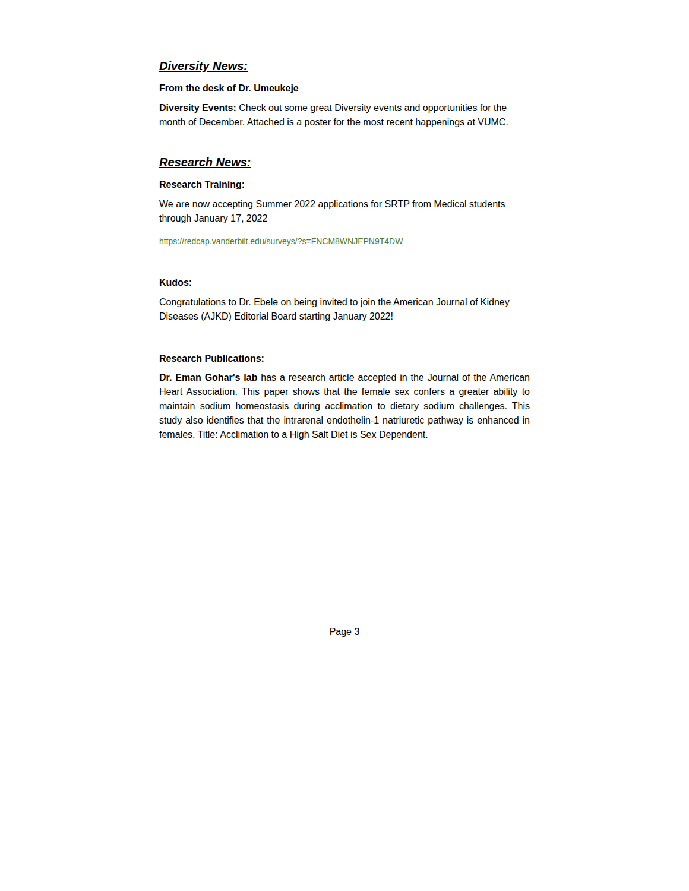Diversity News:
From the desk of Dr. Umeukeje
Diversity Events: Check out some great Diversity events and opportunities for the month of December. Attached is a poster for the most recent happenings at VUMC.
Research News:
Research Training:
We are now accepting Summer 2022 applications for SRTP from Medical students through January 17, 2022
https://redcap.vanderbilt.edu/surveys/?s=FNCM8WNJEPN9T4DW
Kudos:
Congratulations to Dr. Ebele on being invited to join the American Journal of Kidney Diseases (AJKD) Editorial Board starting January 2022!
Research Publications:
Dr. Eman Gohar's lab has a research article accepted in the Journal of the American Heart Association. This paper shows that the female sex confers a greater ability to maintain sodium homeostasis during acclimation to dietary sodium challenges. This study also identifies that the intrarenal endothelin-1 natriuretic pathway is enhanced in females. Title: Acclimation to a High Salt Diet is Sex Dependent.
Page 3